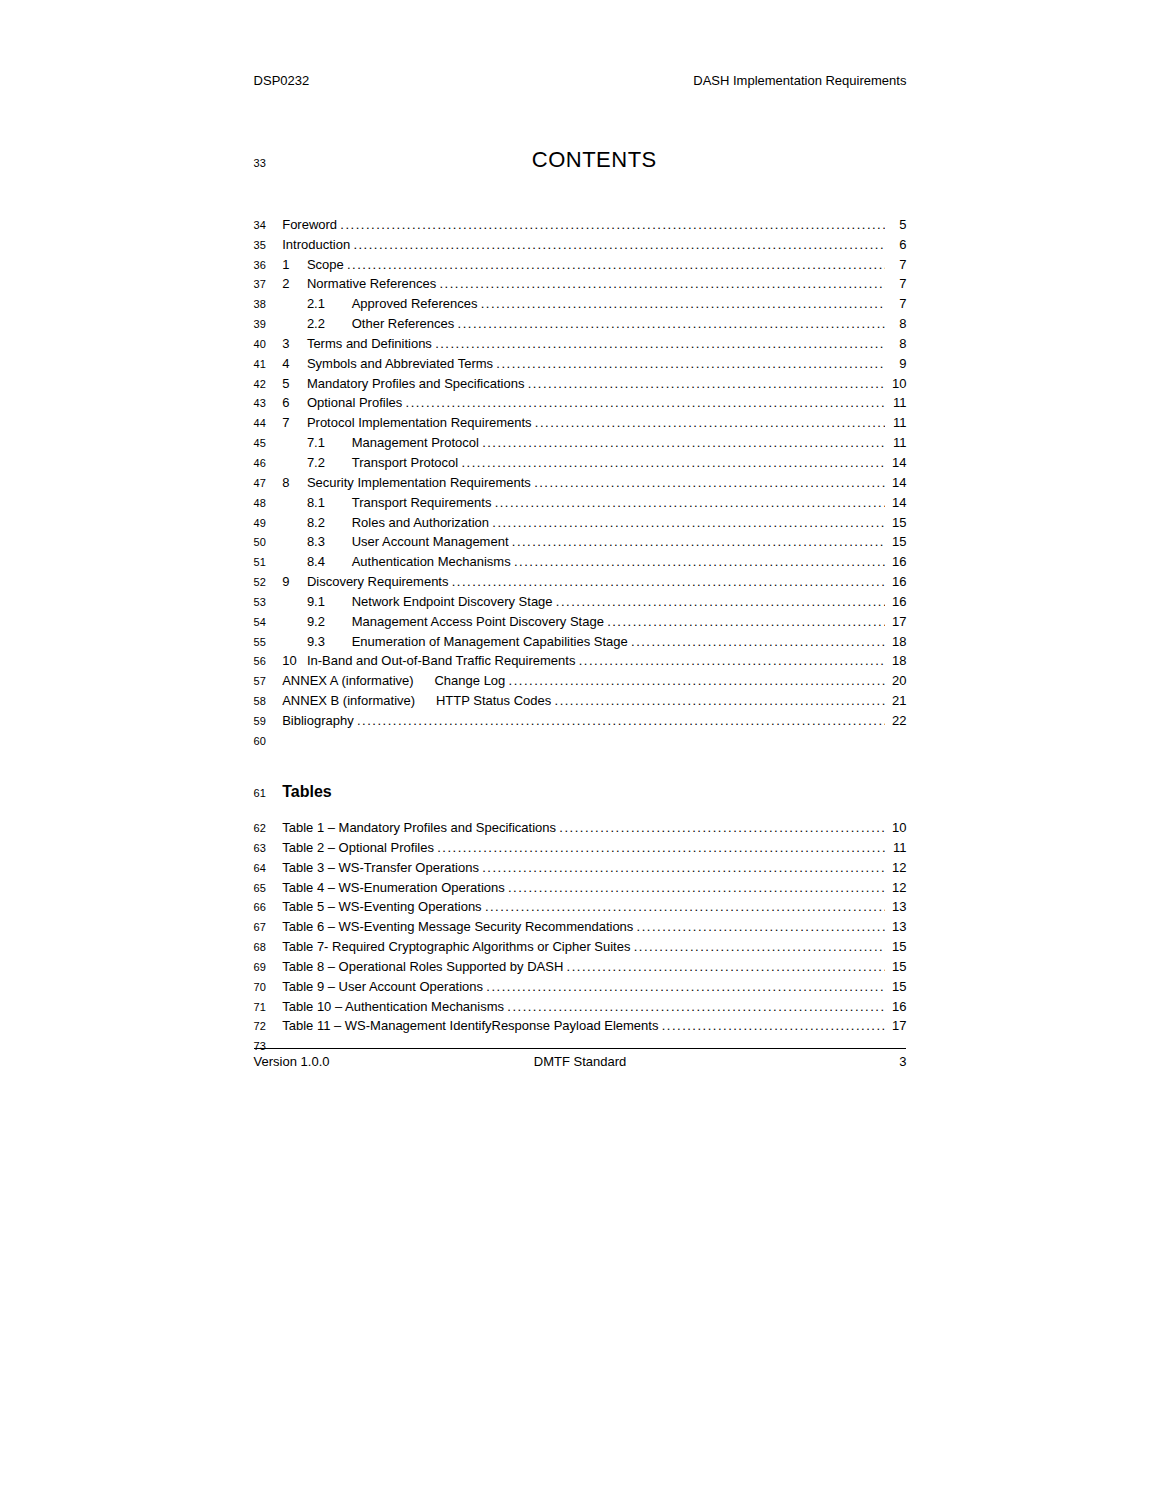DSP0232
DASH Implementation Requirements
33
CONTENTS
34
Foreword .................................................................................................................................................. 5
35
Introduction .............................................................................................................................................. 6
36
1 Scope ....................................................................................................................................... 7
37
2 Normative References ................................................................................................................. 7
38
2.1 Approved References ................................................................................................. 7
39
2.2 Other References ....................................................................................................... 8
40
3 Terms and Definitions ................................................................................................................. 8
41
4 Symbols and Abbreviated Terms ................................................................................................. 9
42
5 Mandatory Profiles and Specifications ................................................................................. 10
43
6 Optional Profiles ....................................................................................................................... 11
44
7 Protocol Implementation Requirements ............................................................................... 11
45
7.1 Management Protocol ................................................................................................. 11
46
7.2 Transport Protocol ..................................................................................................... 14
47
8 Security Implementation Requirements ............................................................................... 14
48
8.1 Transport Requirements ............................................................................................. 14
49
8.2 Roles and Authorization ............................................................................................. 15
50
8.3 User Account Management ....................................................................................... 15
51
8.4 Authentication Mechanisms ....................................................................................... 16
52
9 Discovery Requirements ............................................................................................................. 16
53
9.1 Network Endpoint Discovery Stage ......................................................................... 16
54
9.2 Management Access Point Discovery Stage ......................................................... 17
55
9.3 Enumeration of Management Capabilities Stage ..................................................... 18
56
10 In-Band and Out-of-Band Traffic Requirements ................................................................. 18
57
ANNEX A (informative) Change Log ................................................................................................. 20
58
ANNEX B (informative) HTTP Status Codes ......................................................................... 21
59
Bibliography ............................................................................................................................. 22
60
61
Tables
62
Table 1 – Mandatory Profiles and Specifications ......................................................................................... 10
63
Table 2 – Optional Profiles ............................................................................................................. 11
64
Table 3 – WS-Transfer Operations ................................................................................................. 12
65
Table 4 – WS-Enumeration Operations ......................................................................................... 12
66
Table 5 – WS-Eventing Operations ................................................................................................. 13
67
Table 6 – WS-Eventing Message Security Recommendations ................................................................. 13
68
Table 7- Required Cryptographic Algorithms or Cipher Suites ................................................................. 15
69
Table 8 – Operational Roles Supported by DASH ......................................................................................... 15
70
Table 9 – User Account Operations ................................................................................................. 15
71
Table 10 – Authentication Mechanisms ......................................................................................... 16
72
Table 11 – WS-Management IdentifyResponse Payload Elements ......................................................... 17
73
Version 1.0.0
DMTF Standard
3